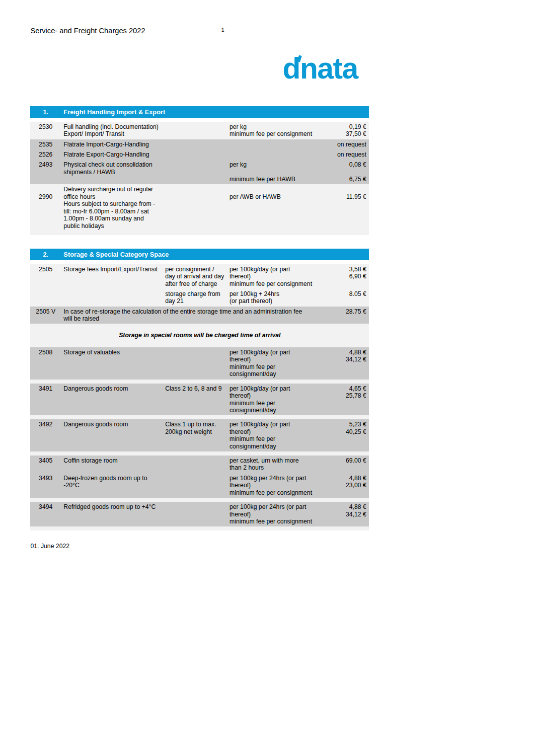Service- and Freight Charges 2022
1
dnata
| 1. | Freight Handling Import & Export |
| --- | --- |
| 2530 | Full handling (incl. Documentation) Export/ Import/ Transit | | per kg minimum fee per consignment | 0,19 € 37,50 € |
| 2535 | Flatrate Import-Cargo-Handling | | | on request |
| 2526 | Flatrate Export-Cargo-Handling | | | on request |
| 2493 | Physical check out consolidation shipments / HAWB | | per kg minimum fee per HAWB | 0,08 € 6,75 € |
| 2990 | Delivery surcharge out of regular office hours Hours subject to surcharge from - till: mo-fr 6.00pm - 8.00am / sat 1.00pm - 8.00am sunday and public holidays | | per AWB or HAWB | 11.95 € |
| 2. | Storage & Special Category Space |
| --- | --- |
| 2505 | Storage fees Import/Export/Transit | per consignment / day of arrival and day after free of charge | per 100kg/day (or part thereof) minimum fee per consignment | 3,58 € 6,90 € |
| | | storage charge from day 21 | per 100kg + 24hrs (or part thereof) | 8.05 € |
| 2505 V | In case of re-storage the calculation of the entire storage time and an administration fee will be raised | 28.75 € |
| Storage in special rooms will be charged time of arrival |
| 2508 | Storage of valuables | | per 100kg/day (or part thereof) minimum fee per consignment/day | 4,88 € 34,12 € |
| 3491 | Dangerous goods room | Class 2 to 6, 8 and 9 | per 100kg/day (or part thereof) minimum fee per consignment/day | 4,65 € 25,78 € |
| 3492 | Dangerous goods room | Class 1 up to max. 200kg net weight | per 100kg/day (or part thereof) minimum fee per consignment/day | 5,23 € 40,25 € |
| 3405 | Coffin storage room | | per casket, urn with more than 2 hours | 69.00 € |
| 3493 | Deep-frozen goods room up to -20°C | | per 100kg per 24hrs (or part thereof) minimum fee per consignment | 4,88 € 23,00 € |
| 3494 | Refridged goods room up to +4°C | | per 100kg per 24hrs (or part thereof) minimum fee per consignment | 4,88 € 34,12 € |
01. June 2022